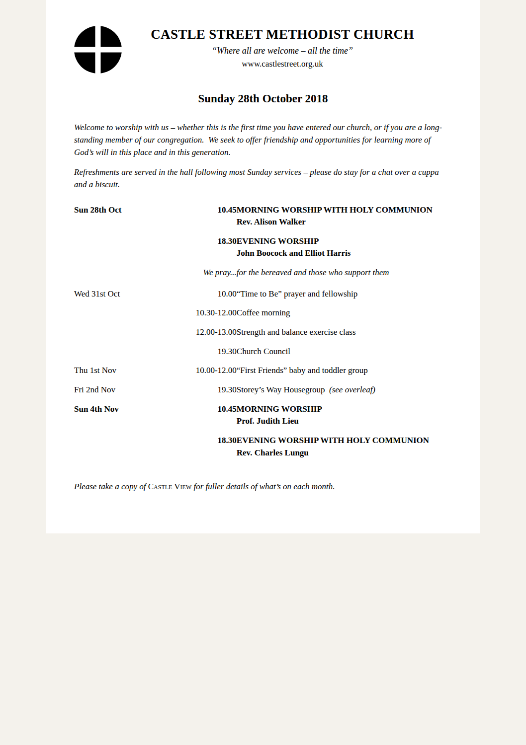CASTLE STREET METHODIST CHURCH
“Where all are welcome – all the time”
www.castlestreet.org.uk
Sunday 28th October 2018
Welcome to worship with us – whether this is the first time you have entered our church, or if you are a long-standing member of our congregation. We seek to offer friendship and opportunities for learning more of God’s will in this place and in this generation.
Refreshments are served in the hall following most Sunday services – please do stay for a chat over a cuppa and a biscuit.
| Sun 28th Oct | 10.45 | MORNING WORSHIP WITH HOLY COMMUNION Rev. Alison Walker |
| | 18.30 | EVENING WORSHIP John Boocock and Elliot Harris |
| | We pray... | for the bereaved and those who support them |
| Wed 31st Oct | 10.00 | “Time to Be” prayer and fellowship |
| | 10.30-12.00 | Coffee morning |
| | 12.00-13.00 | Strength and balance exercise class |
| | 19.30 | Church Council |
| Thu 1st Nov | 10.00-12.00 | “First Friends” baby and toddler group |
| Fri 2nd Nov | 19.30 | Storey’s Way Housegroup (see overleaf) |
| Sun 4th Nov | 10.45 | MORNING WORSHIP Prof. Judith Lieu |
| | 18.30 | EVENING WORSHIP WITH HOLY COMMUNION Rev. Charles Lungu |
Please take a copy of Castle View for fuller details of what’s on each month.